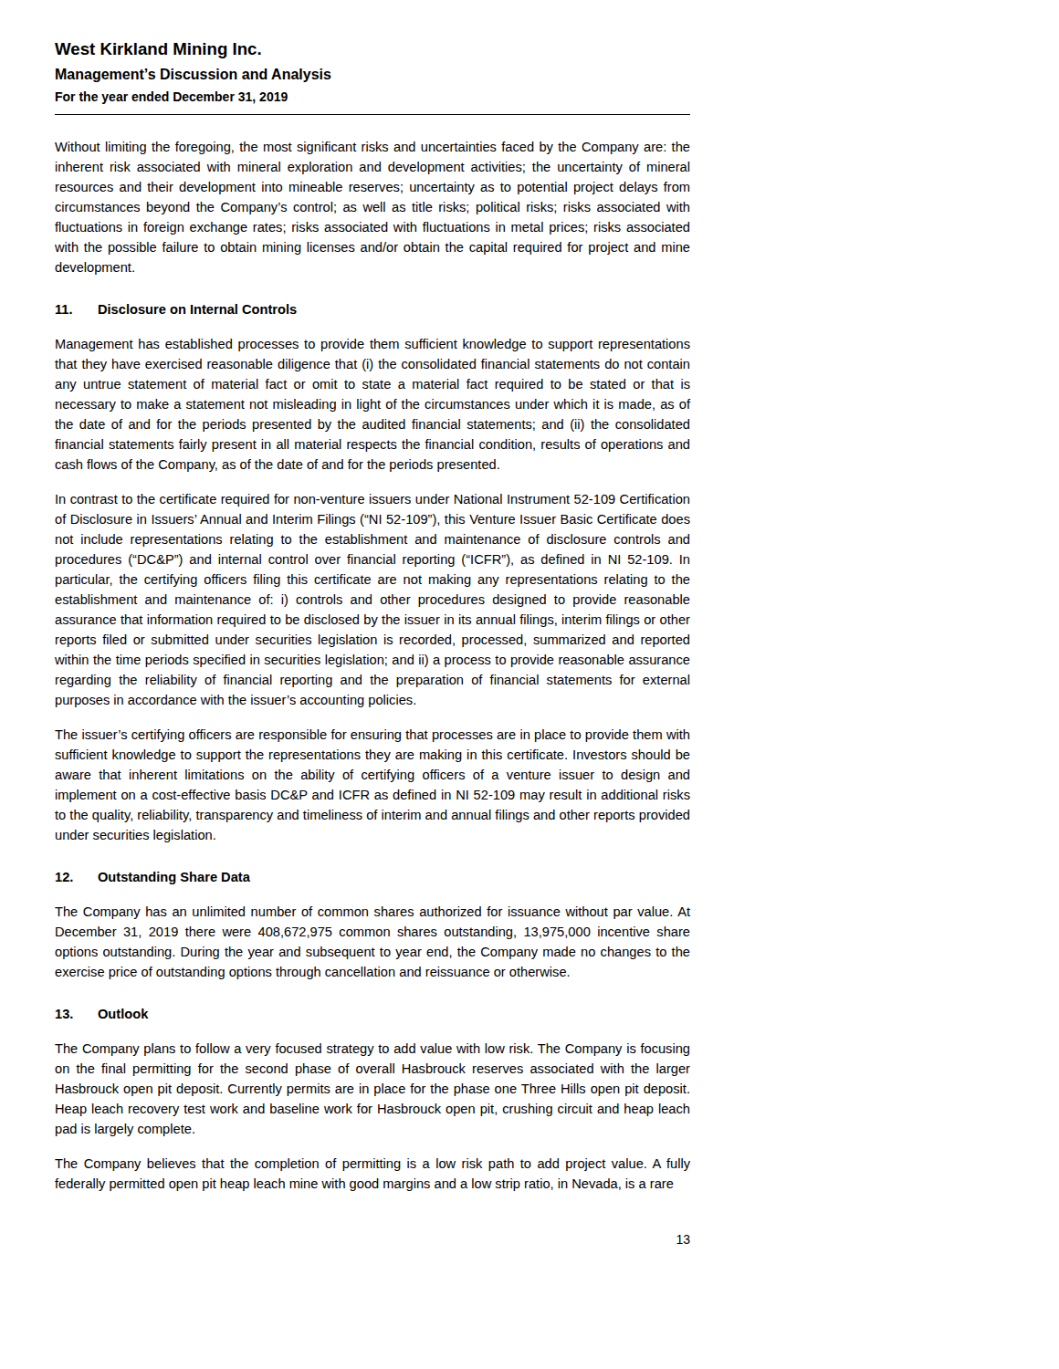West Kirkland Mining Inc.
Management’s Discussion and Analysis
For the year ended December 31, 2019
Without limiting the foregoing, the most significant risks and uncertainties faced by the Company are: the inherent risk associated with mineral exploration and development activities; the uncertainty of mineral resources and their development into mineable reserves; uncertainty as to potential project delays from circumstances beyond the Company’s control; as well as title risks; political risks; risks associated with fluctuations in foreign exchange rates; risks associated with fluctuations in metal prices; risks associated with the possible failure to obtain mining licenses and/or obtain the capital required for project and mine development.
11. Disclosure on Internal Controls
Management has established processes to provide them sufficient knowledge to support representations that they have exercised reasonable diligence that (i) the consolidated financial statements do not contain any untrue statement of material fact or omit to state a material fact required to be stated or that is necessary to make a statement not misleading in light of the circumstances under which it is made, as of the date of and for the periods presented by the audited financial statements; and (ii) the consolidated financial statements fairly present in all material respects the financial condition, results of operations and cash flows of the Company, as of the date of and for the periods presented.
In contrast to the certificate required for non-venture issuers under National Instrument 52-109 Certification of Disclosure in Issuers’ Annual and Interim Filings (“NI 52-109”), this Venture Issuer Basic Certificate does not include representations relating to the establishment and maintenance of disclosure controls and procedures (“DC&P”) and internal control over financial reporting (“ICFR”), as defined in NI 52-109. In particular, the certifying officers filing this certificate are not making any representations relating to the establishment and maintenance of: i) controls and other procedures designed to provide reasonable assurance that information required to be disclosed by the issuer in its annual filings, interim filings or other reports filed or submitted under securities legislation is recorded, processed, summarized and reported within the time periods specified in securities legislation; and ii) a process to provide reasonable assurance regarding the reliability of financial reporting and the preparation of financial statements for external purposes in accordance with the issuer’s accounting policies.
The issuer’s certifying officers are responsible for ensuring that processes are in place to provide them with sufficient knowledge to support the representations they are making in this certificate. Investors should be aware that inherent limitations on the ability of certifying officers of a venture issuer to design and implement on a cost-effective basis DC&P and ICFR as defined in NI 52-109 may result in additional risks to the quality, reliability, transparency and timeliness of interim and annual filings and other reports provided under securities legislation.
12. Outstanding Share Data
The Company has an unlimited number of common shares authorized for issuance without par value. At December 31, 2019 there were 408,672,975 common shares outstanding, 13,975,000 incentive share options outstanding. During the year and subsequent to year end, the Company made no changes to the exercise price of outstanding options through cancellation and reissuance or otherwise.
13. Outlook
The Company plans to follow a very focused strategy to add value with low risk. The Company is focusing on the final permitting for the second phase of overall Hasbrouck reserves associated with the larger Hasbrouck open pit deposit. Currently permits are in place for the phase one Three Hills open pit deposit. Heap leach recovery test work and baseline work for Hasbrouck open pit, crushing circuit and heap leach pad is largely complete.
The Company believes that the completion of permitting is a low risk path to add project value. A fully federally permitted open pit heap leach mine with good margins and a low strip ratio, in Nevada, is a rare
13